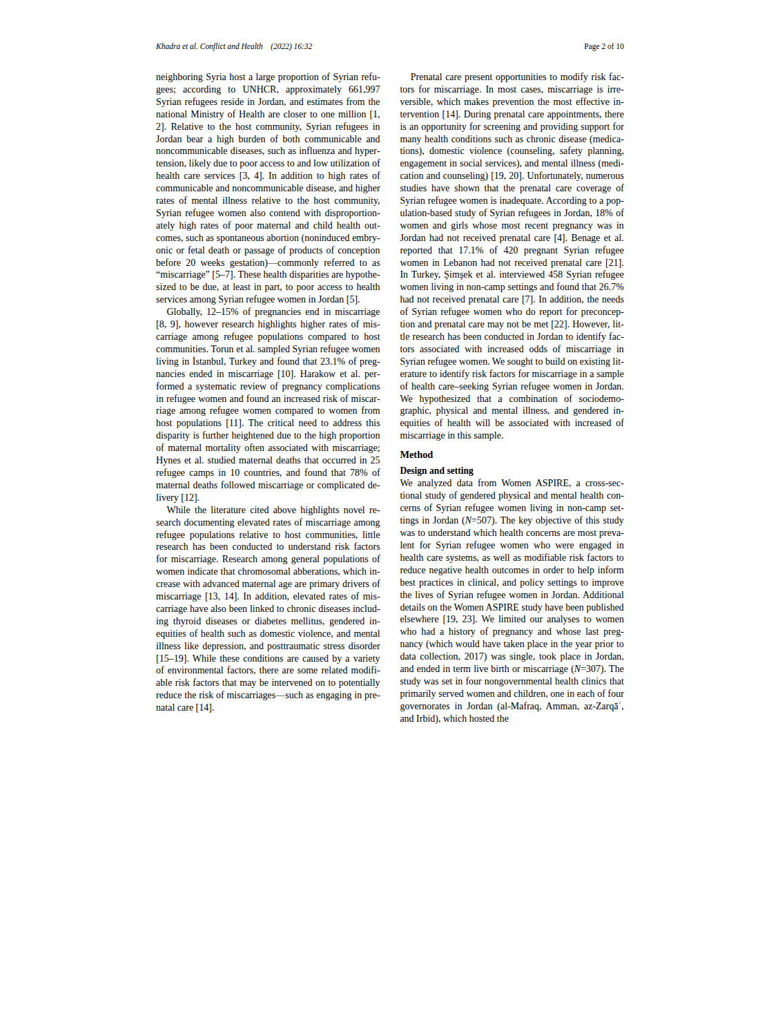Khadra et al. Conflict and Health (2022) 16:32
Page 2 of 10
neighboring Syria host a large proportion of Syrian refugees; according to UNHCR, approximately 661,997 Syrian refugees reside in Jordan, and estimates from the national Ministry of Health are closer to one million [1, 2]. Relative to the host community, Syrian refugees in Jordan bear a high burden of both communicable and noncommunicable diseases, such as influenza and hypertension, likely due to poor access to and low utilization of health care services [3, 4]. In addition to high rates of communicable and noncommunicable disease, and higher rates of mental illness relative to the host community, Syrian refugee women also contend with disproportionately high rates of poor maternal and child health outcomes, such as spontaneous abortion (noninduced embryonic or fetal death or passage of products of conception before 20 weeks gestation)—commonly referred to as “miscarriage” [5–7]. These health disparities are hypothesized to be due, at least in part, to poor access to health services among Syrian refugee women in Jordan [5].
Globally, 12–15% of pregnancies end in miscarriage [8, 9], however research highlights higher rates of miscarriage among refugee populations compared to host communities. Torun et al. sampled Syrian refugee women living in İstanbul, Turkey and found that 23.1% of pregnancies ended in miscarriage [10]. Harakow et al. performed a systematic review of pregnancy complications in refugee women and found an increased risk of miscarriage among refugee women compared to women from host populations [11]. The critical need to address this disparity is further heightened due to the high proportion of maternal mortality often associated with miscarriage; Hynes et al. studied maternal deaths that occurred in 25 refugee camps in 10 countries, and found that 78% of maternal deaths followed miscarriage or complicated delivery [12].
While the literature cited above highlights novel research documenting elevated rates of miscarriage among refugee populations relative to host communities, little research has been conducted to understand risk factors for miscarriage. Research among general populations of women indicate that chromosomal abberations, which increase with advanced maternal age are primary drivers of miscarriage [13, 14]. In addition, elevated rates of miscarriage have also been linked to chronic diseases including thyroid diseases or diabetes mellitus, gendered inequities of health such as domestic violence, and mental illness like depression, and posttraumatic stress disorder [15–19]. While these conditions are caused by a variety of environmental factors, there are some related modifiable risk factors that may be intervened on to potentially reduce the risk of miscarriages—such as engaging in prenatal care [14].
Prenatal care present opportunities to modify risk factors for miscarriage. In most cases, miscarriage is irreversible, which makes prevention the most effective intervention [14]. During prenatal care appointments, there is an opportunity for screening and providing support for many health conditions such as chronic disease (medications), domestic violence (counseling, safety planning, engagement in social services), and mental illness (medication and counseling) [19, 20]. Unfortunately, numerous studies have shown that the prenatal care coverage of Syrian refugee women is inadequate. According to a population-based study of Syrian refugees in Jordan, 18% of women and girls whose most recent pregnancy was in Jordan had not received prenatal care [4]. Benage et al. reported that 17.1% of 420 pregnant Syrian refugee women in Lebanon had not received prenatal care [21]. In Turkey, Şimşek et al. interviewed 458 Syrian refugee women living in non-camp settings and found that 26.7% had not received prenatal care [7]. In addition, the needs of Syrian refugee women who do report for preconception and prenatal care may not be met [22]. However, little research has been conducted in Jordan to identify factors associated with increased odds of miscarriage in Syrian refugee women. We sought to build on existing literature to identify risk factors for miscarriage in a sample of health care–seeking Syrian refugee women in Jordan. We hypothesized that a combination of sociodemographic, physical and mental illness, and gendered inequities of health will be associated with increased of miscarriage in this sample.
Method
Design and setting
We analyzed data from Women ASPIRE, a cross-sectional study of gendered physical and mental health concerns of Syrian refugee women living in non-camp settings in Jordan (N=507). The key objective of this study was to understand which health concerns are most prevalent for Syrian refugee women who were engaged in health care systems, as well as modifiable risk factors to reduce negative health outcomes in order to help inform best practices in clinical, and policy settings to improve the lives of Syrian refugee women in Jordan. Additional details on the Women ASPIRE study have been published elsewhere [19, 23]. We limited our analyses to women who had a history of pregnancy and whose last pregnancy (which would have taken place in the year prior to data collection, 2017) was single, took place in Jordan, and ended in term live birth or miscarriage (N=307). The study was set in four nongovernmental health clinics that primarily served women and children, one in each of four governorates in Jordan (al-Mafraq, Amman, az-Zarqāʾ, and Irbid), which hosted the